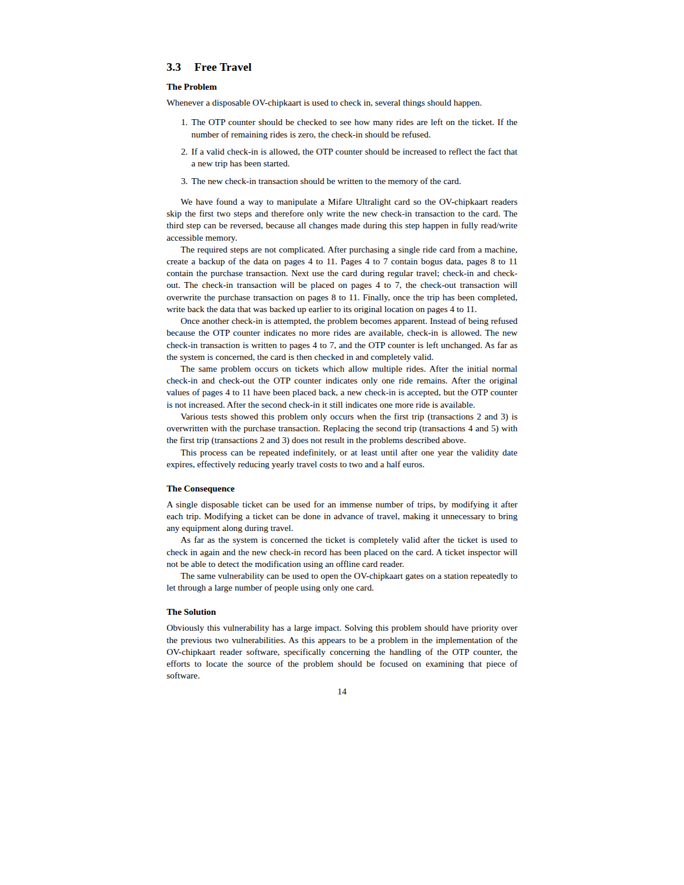3.3 Free Travel
The Problem
Whenever a disposable OV-chipkaart is used to check in, several things should happen.
The OTP counter should be checked to see how many rides are left on the ticket. If the number of remaining rides is zero, the check-in should be refused.
If a valid check-in is allowed, the OTP counter should be increased to reflect the fact that a new trip has been started.
The new check-in transaction should be written to the memory of the card.
We have found a way to manipulate a Mifare Ultralight card so the OV-chipkaart readers skip the first two steps and therefore only write the new check-in transaction to the card. The third step can be reversed, because all changes made during this step happen in fully read/write accessible memory.
The required steps are not complicated. After purchasing a single ride card from a machine, create a backup of the data on pages 4 to 11. Pages 4 to 7 contain bogus data, pages 8 to 11 contain the purchase transaction. Next use the card during regular travel; check-in and check-out. The check-in transaction will be placed on pages 4 to 7, the check-out transaction will overwrite the purchase transaction on pages 8 to 11. Finally, once the trip has been completed, write back the data that was backed up earlier to its original location on pages 4 to 11.
Once another check-in is attempted, the problem becomes apparent. Instead of being refused because the OTP counter indicates no more rides are available, check-in is allowed. The new check-in transaction is written to pages 4 to 7, and the OTP counter is left unchanged. As far as the system is concerned, the card is then checked in and completely valid.
The same problem occurs on tickets which allow multiple rides. After the initial normal check-in and check-out the OTP counter indicates only one ride remains. After the original values of pages 4 to 11 have been placed back, a new check-in is accepted, but the OTP counter is not increased. After the second check-in it still indicates one more ride is available.
Various tests showed this problem only occurs when the first trip (transactions 2 and 3) is overwritten with the purchase transaction. Replacing the second trip (transactions 4 and 5) with the first trip (transactions 2 and 3) does not result in the problems described above.
This process can be repeated indefinitely, or at least until after one year the validity date expires, effectively reducing yearly travel costs to two and a half euros.
The Consequence
A single disposable ticket can be used for an immense number of trips, by modifying it after each trip. Modifying a ticket can be done in advance of travel, making it unnecessary to bring any equipment along during travel.
As far as the system is concerned the ticket is completely valid after the ticket is used to check in again and the new check-in record has been placed on the card. A ticket inspector will not be able to detect the modification using an offline card reader.
The same vulnerability can be used to open the OV-chipkaart gates on a station repeatedly to let through a large number of people using only one card.
The Solution
Obviously this vulnerability has a large impact. Solving this problem should have priority over the previous two vulnerabilities. As this appears to be a problem in the implementation of the OV-chipkaart reader software, specifically concerning the handling of the OTP counter, the efforts to locate the source of the problem should be focused on examining that piece of software.
14